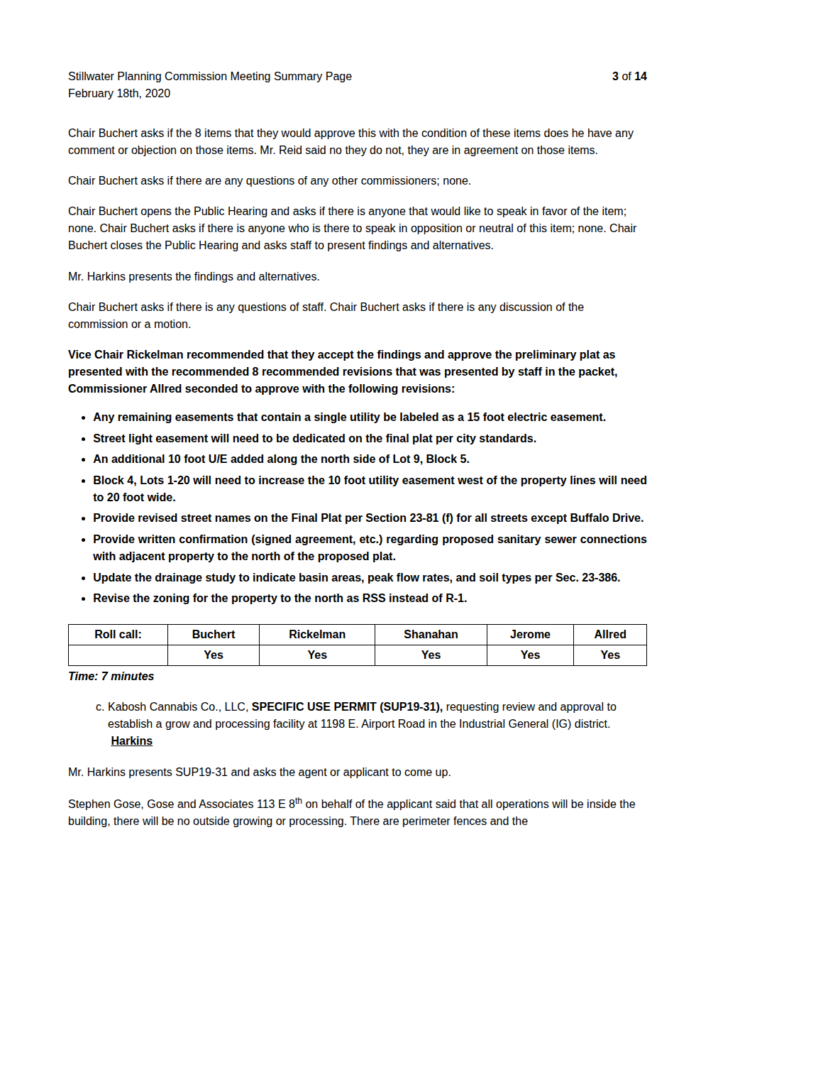Stillwater Planning Commission Meeting Summary Page
February 18th, 2020
3 of 14
Chair Buchert asks if the 8 items that they would approve this with the condition of these items does he have any comment or objection on those items. Mr. Reid said no they do not, they are in agreement on those items.
Chair Buchert asks if there are any questions of any other commissioners; none.
Chair Buchert opens the Public Hearing and asks if there is anyone that would like to speak in favor of the item; none. Chair Buchert asks if there is anyone who is there to speak in opposition or neutral of this item; none. Chair Buchert closes the Public Hearing and asks staff to present findings and alternatives.
Mr. Harkins presents the findings and alternatives.
Chair Buchert asks if there is any questions of staff. Chair Buchert asks if there is any discussion of the commission or a motion.
Vice Chair Rickelman recommended that they accept the findings and approve the preliminary plat as presented with the recommended 8 recommended revisions that was presented by staff in the packet, Commissioner Allred seconded to approve with the following revisions:
Any remaining easements that contain a single utility be labeled as a 15 foot electric easement.
Street light easement will need to be dedicated on the final plat per city standards.
An additional 10 foot U/E added along the north side of Lot 9, Block 5.
Block 4, Lots 1-20 will need to increase the 10 foot utility easement west of the property lines will need to 20 foot wide.
Provide revised street names on the Final Plat per Section 23-81 (f) for all streets except Buffalo Drive.
Provide written confirmation (signed agreement, etc.) regarding proposed sanitary sewer connections with adjacent property to the north of the proposed plat.
Update the drainage study to indicate basin areas, peak flow rates, and soil types per Sec. 23-386.
Revise the zoning for the property to the north as RSS instead of R-1.
| Roll call: | Buchert | Rickelman | Shanahan | Jerome | Allred |
| | Yes | Yes | Yes | Yes | Yes |
Time: 7 minutes
Kabosh Cannabis Co., LLC, SPECIFIC USE PERMIT (SUP19-31), requesting review and approval to establish a grow and processing facility at 1198 E. Airport Road in the Industrial General (IG) district. Harkins
Mr. Harkins presents SUP19-31 and asks the agent or applicant to come up.
Stephen Gose, Gose and Associates 113 E 8th on behalf of the applicant said that all operations will be inside the building, there will be no outside growing or processing. There are perimeter fences and the